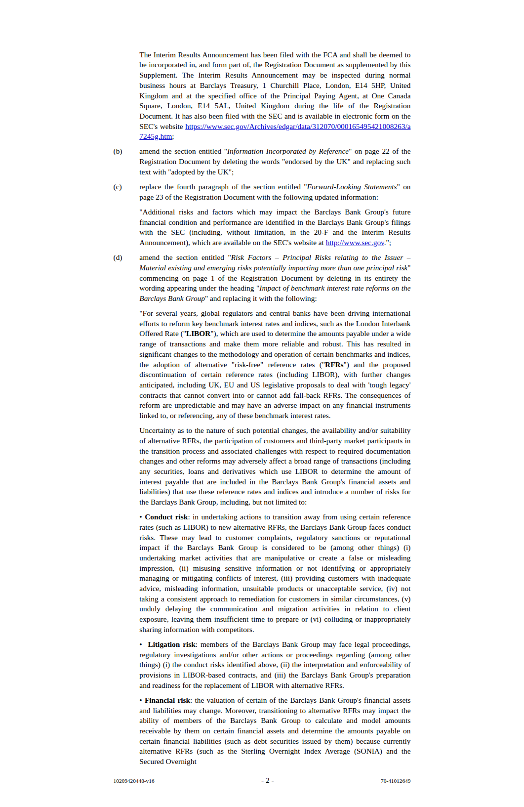The Interim Results Announcement has been filed with the FCA and shall be deemed to be incorporated in, and form part of, the Registration Document as supplemented by this Supplement. The Interim Results Announcement may be inspected during normal business hours at Barclays Treasury, 1 Churchill Place, London, E14 5HP, United Kingdom and at the specified office of the Principal Paying Agent, at One Canada Square, London, E14 5AL, United Kingdom during the life of the Registration Document. It has also been filed with the SEC and is available in electronic form on the SEC's website https://www.sec.gov/Archives/edgar/data/312070/000165495421008263/a7245g.htm;
(b) amend the section entitled "Information Incorporated by Reference" on page 22 of the Registration Document by deleting the words "endorsed by the UK" and replacing such text with "adopted by the UK";
(c) replace the fourth paragraph of the section entitled "Forward-Looking Statements" on page 23 of the Registration Document with the following updated information:
"Additional risks and factors which may impact the Barclays Bank Group's future financial condition and performance are identified in the Barclays Bank Group's filings with the SEC (including, without limitation, in the 20-F and the Interim Results Announcement), which are available on the SEC's website at http://www.sec.gov.";
(d) amend the section entitled "Risk Factors – Principal Risks relating to the Issuer – Material existing and emerging risks potentially impacting more than one principal risk" commencing on page 1 of the Registration Document by deleting in its entirety the wording appearing under the heading "Impact of benchmark interest rate reforms on the Barclays Bank Group" and replacing it with the following:
"For several years, global regulators and central banks have been driving international efforts to reform key benchmark interest rates and indices, such as the London Interbank Offered Rate ("LIBOR"), which are used to determine the amounts payable under a wide range of transactions and make them more reliable and robust. This has resulted in significant changes to the methodology and operation of certain benchmarks and indices, the adoption of alternative "risk-free" reference rates ("RFRs") and the proposed discontinuation of certain reference rates (including LIBOR), with further changes anticipated, including UK, EU and US legislative proposals to deal with 'tough legacy' contracts that cannot convert into or cannot add fall-back RFRs. The consequences of reform are unpredictable and may have an adverse impact on any financial instruments linked to, or referencing, any of these benchmark interest rates.
Uncertainty as to the nature of such potential changes, the availability and/or suitability of alternative RFRs, the participation of customers and third-party market participants in the transition process and associated challenges with respect to required documentation changes and other reforms may adversely affect a broad range of transactions (including any securities, loans and derivatives which use LIBOR to determine the amount of interest payable that are included in the Barclays Bank Group's financial assets and liabilities) that use these reference rates and indices and introduce a number of risks for the Barclays Bank Group, including, but not limited to:
• Conduct risk: in undertaking actions to transition away from using certain reference rates (such as LIBOR) to new alternative RFRs, the Barclays Bank Group faces conduct risks. These may lead to customer complaints, regulatory sanctions or reputational impact if the Barclays Bank Group is considered to be (among other things) (i) undertaking market activities that are manipulative or create a false or misleading impression, (ii) misusing sensitive information or not identifying or appropriately managing or mitigating conflicts of interest, (iii) providing customers with inadequate advice, misleading information, unsuitable products or unacceptable service, (iv) not taking a consistent approach to remediation for customers in similar circumstances, (v) unduly delaying the communication and migration activities in relation to client exposure, leaving them insufficient time to prepare or (vi) colluding or inappropriately sharing information with competitors.
• Litigation risk: members of the Barclays Bank Group may face legal proceedings, regulatory investigations and/or other actions or proceedings regarding (among other things) (i) the conduct risks identified above, (ii) the interpretation and enforceability of provisions in LIBOR-based contracts, and (iii) the Barclays Bank Group's preparation and readiness for the replacement of LIBOR with alternative RFRs.
• Financial risk: the valuation of certain of the Barclays Bank Group's financial assets and liabilities may change. Moreover, transitioning to alternative RFRs may impact the ability of members of the Barclays Bank Group to calculate and model amounts receivable by them on certain financial assets and determine the amounts payable on certain financial liabilities (such as debt securities issued by them) because currently alternative RFRs (such as the Sterling Overnight Index Average (SONIA) and the Secured Overnight
10209420448-v16 - 2 - 70-41012649